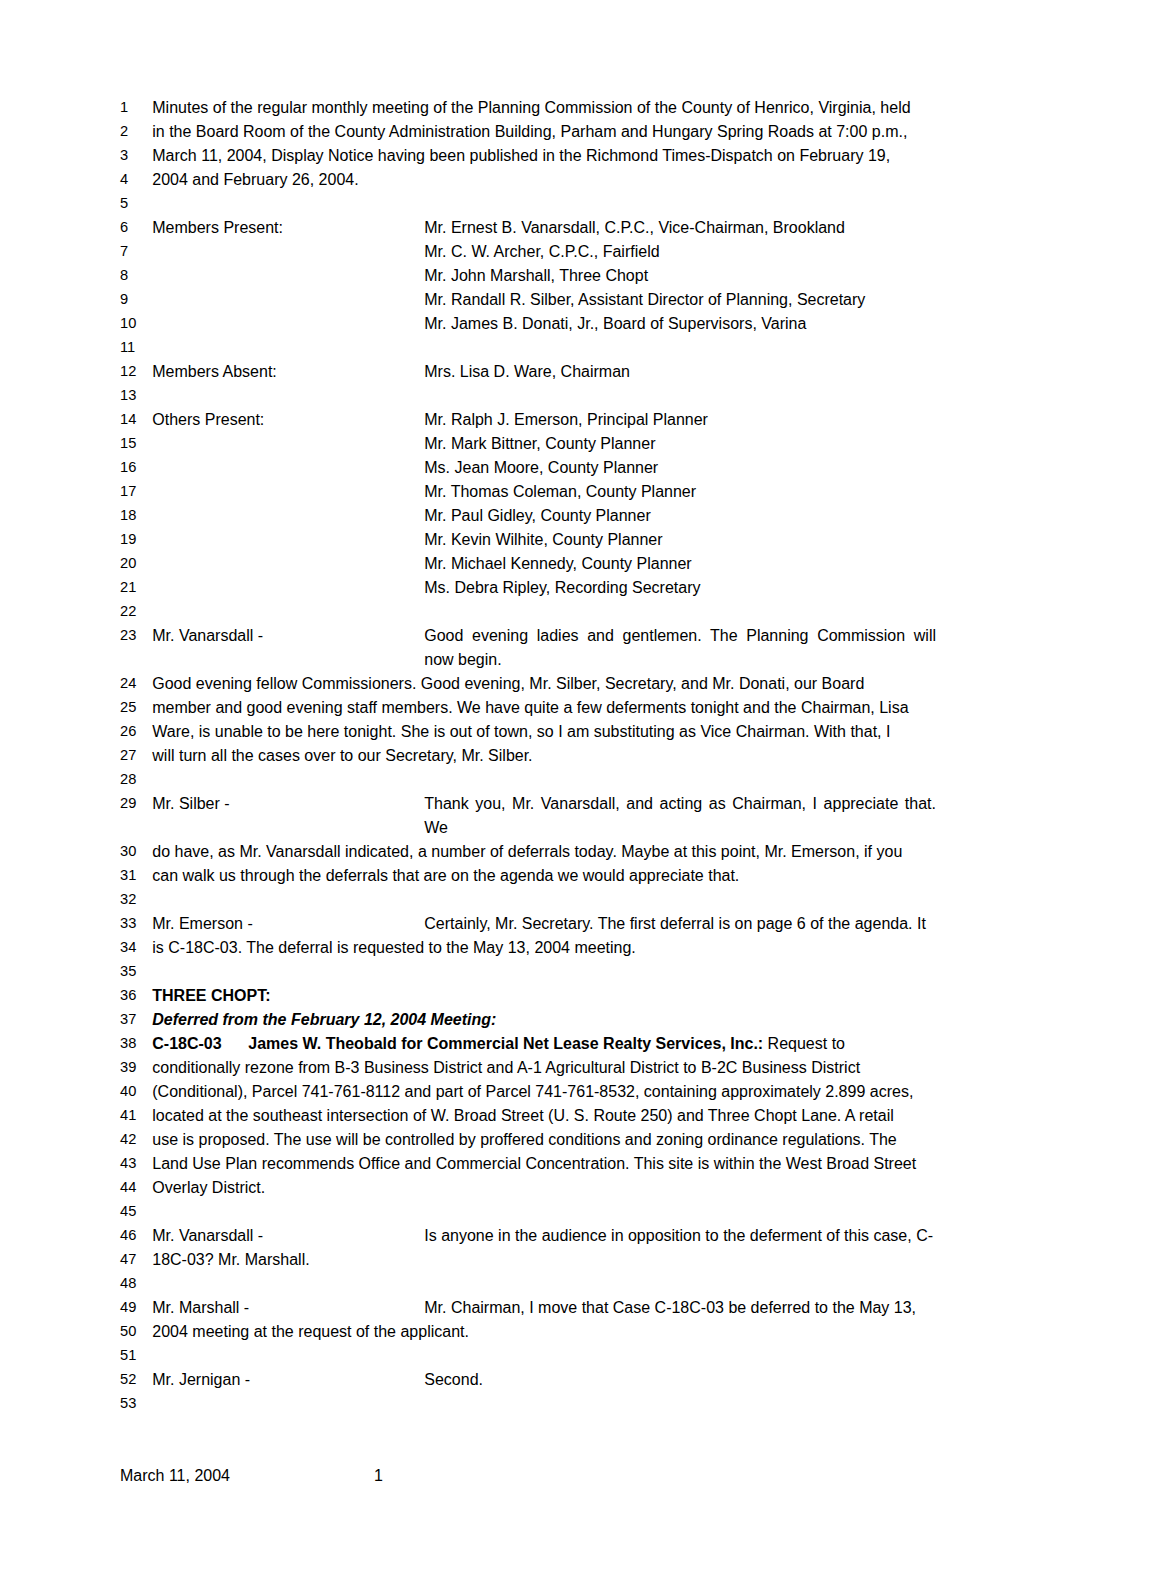1 Minutes of the regular monthly meeting of the Planning Commission of the County of Henrico, Virginia, held
2 in the Board Room of the County Administration Building, Parham and Hungary Spring Roads at 7:00 p.m.,
3 March 11, 2004, Display Notice having been published in the Richmond Times-Dispatch on February 19,
42004 and February 26, 2004.
5
6 Members Present: Mr. Ernest B. Vanarsdall, C.P.C., Vice-Chairman, Brookland
7 Mr. C. W. Archer, C.P.C., Fairfield
8 Mr. John Marshall, Three Chopt
9 Mr. Randall R. Silber, Assistant Director of Planning, Secretary
10 Mr. James B. Donati, Jr., Board of Supervisors, Varina
11
12 Members Absent: Mrs. Lisa D. Ware, Chairman
13
14 Others Present: Mr. Ralph J. Emerson, Principal Planner
15 Mr. Mark Bittner, County Planner
16 Ms. Jean Moore, County Planner
17 Mr. Thomas Coleman, County Planner
18 Mr. Paul Gidley, County Planner
19 Mr. Kevin Wilhite, County Planner
20 Mr. Michael Kennedy, County Planner
21 Ms. Debra Ripley, Recording Secretary
22
23 Mr. Vanarsdall -Good evening ladies and gentlemen. The Planning Commission will now begin.
24 Good evening fellow Commissioners. Good evening, Mr. Silber, Secretary, and Mr. Donati, our Board
25 member and good evening staff members. We have quite a few deferments tonight and the Chairman, Lisa
26 Ware, is unable to be here tonight. She is out of town, so I am substituting as Vice Chairman. With that, I
27 will turn all the cases over to our Secretary, Mr. Silber.
28
29 Mr. Silber -Thank you, Mr. Vanarsdall, and acting as Chairman, I appreciate that. We
30 do have, as Mr. Vanarsdall indicated, a number of deferrals today. Maybe at this point, Mr. Emerson, if you
31 can walk us through the deferrals that are on the agenda we would appreciate that.
32
33 Mr. Emerson -Certainly, Mr. Secretary. The first deferral is on page 6 of the agenda. It
34 is C-18C-03. The deferral is requested to the May 13, 2004 meeting.
35
36 THREE CHOPT:
37 Deferred from the February 12, 2004 Meeting:
38 C-18C-03 James W. Theobald for Commercial Net Lease Realty Services, Inc.: Request to
39 conditionally rezone from B-3 Business District and A-1 Agricultural District to B-2C Business District
40(Conditional), Parcel 741-761-8112 and part of Parcel 741-761-8532, containing approximately 2.899 acres,
41 located at the southeast intersection of W. Broad Street (U. S. Route 250) and Three Chopt Lane. A retail
42 use is proposed. The use will be controlled by proffered conditions and zoning ordinance regulations. The
43 Land Use Plan recommends Office and Commercial Concentration. This site is within the West Broad Street
44 Overlay District.
45
46 Mr. Vanarsdall -Is anyone in the audience in opposition to the deferment of this case, C-
4718C-03? Mr. Marshall.
48
49 Mr. Marshall -Mr. Chairman, I move that Case C-18C-03 be deferred to the May 13,
502004 meeting at the request of the applicant.
51
52 Mr. Jernigan -Second.
53
March 11, 2004 1